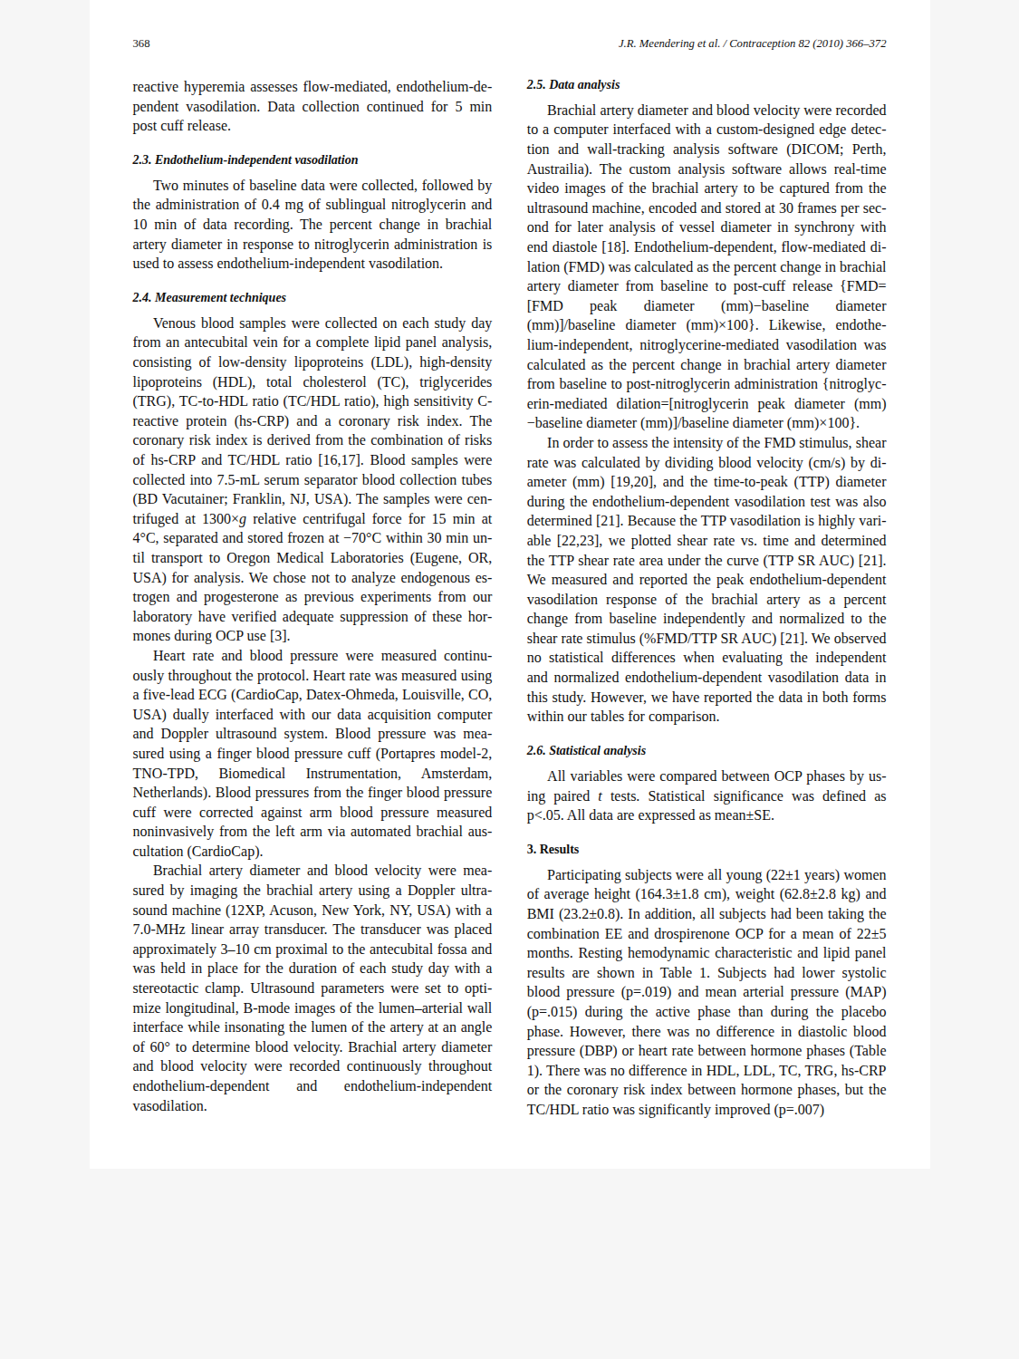368 J.R. Meendering et al. / Contraception 82 (2010) 366–372
reactive hyperemia assesses flow-mediated, endothelium-dependent vasodilation. Data collection continued for 5 min post cuff release.
2.3. Endothelium-independent vasodilation
Two minutes of baseline data were collected, followed by the administration of 0.4 mg of sublingual nitroglycerin and 10 min of data recording. The percent change in brachial artery diameter in response to nitroglycerin administration is used to assess endothelium-independent vasodilation.
2.4. Measurement techniques
Venous blood samples were collected on each study day from an antecubital vein for a complete lipid panel analysis, consisting of low-density lipoproteins (LDL), high-density lipoproteins (HDL), total cholesterol (TC), triglycerides (TRG), TC-to-HDL ratio (TC/HDL ratio), high sensitivity C-reactive protein (hs-CRP) and a coronary risk index. The coronary risk index is derived from the combination of risks of hs-CRP and TC/HDL ratio [16,17]. Blood samples were collected into 7.5-mL serum separator blood collection tubes (BD Vacutainer; Franklin, NJ, USA). The samples were centrifuged at 1300×g relative centrifugal force for 15 min at 4°C, separated and stored frozen at −70°C within 30 min until transport to Oregon Medical Laboratories (Eugene, OR, USA) for analysis. We chose not to analyze endogenous estrogen and progesterone as previous experiments from our laboratory have verified adequate suppression of these hormones during OCP use [3].
Heart rate and blood pressure were measured continuously throughout the protocol. Heart rate was measured using a five-lead ECG (CardioCap, Datex-Ohmeda, Louisville, CO, USA) dually interfaced with our data acquisition computer and Doppler ultrasound system. Blood pressure was measured using a finger blood pressure cuff (Portapres model-2, TNO-TPD, Biomedical Instrumentation, Amsterdam, Netherlands). Blood pressures from the finger blood pressure cuff were corrected against arm blood pressure measured noninvasively from the left arm via automated brachial auscultation (CardioCap).
Brachial artery diameter and blood velocity were measured by imaging the brachial artery using a Doppler ultrasound machine (12XP, Acuson, New York, NY, USA) with a 7.0-MHz linear array transducer. The transducer was placed approximately 3–10 cm proximal to the antecubital fossa and was held in place for the duration of each study day with a stereotactic clamp. Ultrasound parameters were set to optimize longitudinal, B-mode images of the lumen–arterial wall interface while insonating the lumen of the artery at an angle of 60° to determine blood velocity. Brachial artery diameter and blood velocity were recorded continuously throughout endothelium-dependent and endothelium-independent vasodilation.
2.5. Data analysis
Brachial artery diameter and blood velocity were recorded to a computer interfaced with a custom-designed edge detection and wall-tracking analysis software (DICOM; Perth, Austrailia). The custom analysis software allows real-time video images of the brachial artery to be captured from the ultrasound machine, encoded and stored at 30 frames per second for later analysis of vessel diameter in synchrony with end diastole [18]. Endothelium-dependent, flow-mediated dilation (FMD) was calculated as the percent change in brachial artery diameter from baseline to post-cuff release {FMD=[FMD peak diameter (mm)−baseline diameter (mm)]/baseline diameter (mm)×100}. Likewise, endothelium-independent, nitroglycerine-mediated vasodilation was calculated as the percent change in brachial artery diameter from baseline to post-nitroglycerin administration {nitroglycerin-mediated dilation=[nitroglycerin peak diameter (mm)−baseline diameter (mm)]/baseline diameter (mm)×100}.
In order to assess the intensity of the FMD stimulus, shear rate was calculated by dividing blood velocity (cm/s) by diameter (mm) [19,20], and the time-to-peak (TTP) diameter during the endothelium-dependent vasodilation test was also determined [21]. Because the TTP vasodilation is highly variable [22,23], we plotted shear rate vs. time and determined the TTP shear rate area under the curve (TTP SR AUC) [21]. We measured and reported the peak endothelium-dependent vasodilation response of the brachial artery as a percent change from baseline independently and normalized to the shear rate stimulus (%FMD/TTP SR AUC) [21]. We observed no statistical differences when evaluating the independent and normalized endothelium-dependent vasodilation data in this study. However, we have reported the data in both forms within our tables for comparison.
2.6. Statistical analysis
All variables were compared between OCP phases by using paired t tests. Statistical significance was defined as p<.05. All data are expressed as mean±SE.
3. Results
Participating subjects were all young (22±1 years) women of average height (164.3±1.8 cm), weight (62.8±2.8 kg) and BMI (23.2±0.8). In addition, all subjects had been taking the combination EE and drospirenone OCP for a mean of 22±5 months. Resting hemodynamic characteristic and lipid panel results are shown in Table 1. Subjects had lower systolic blood pressure (p=.019) and mean arterial pressure (MAP) (p=.015) during the active phase than during the placebo phase. However, there was no difference in diastolic blood pressure (DBP) or heart rate between hormone phases (Table 1). There was no difference in HDL, LDL, TC, TRG, hs-CRP or the coronary risk index between hormone phases, but the TC/HDL ratio was significantly improved (p=.007)